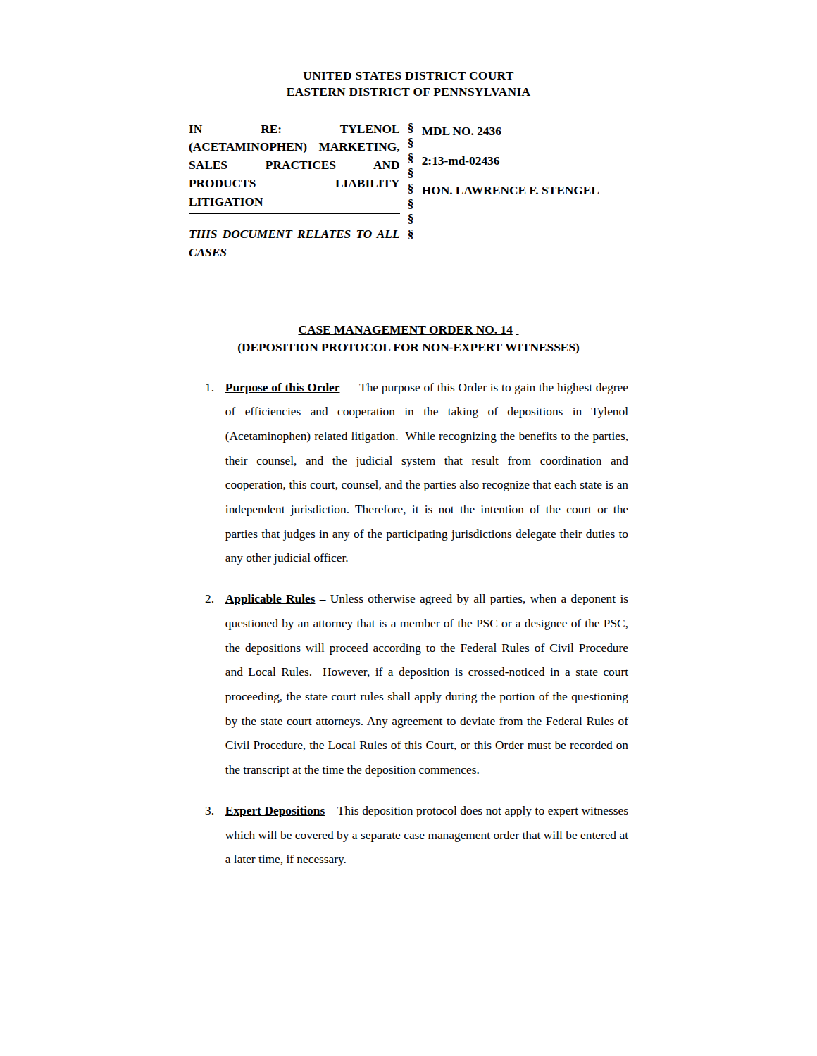UNITED STATES DISTRICT COURT
EASTERN DISTRICT OF PENNSYLVANIA
| IN RE: TYLENOL (ACETAMINOPHEN) MARKETING, SALES PRACTICES AND PRODUCTS LIABILITY LITIGATION THIS DOCUMENT RELATES TO ALL CASES | § § § § § § § § | MDL NO. 2436 2:13-md-02436 HON. LAWRENCE F. STENGEL |
CASE MANAGEMENT ORDER NO. 14
(DEPOSITION PROTOCOL FOR NON-EXPERT WITNESSES)
Purpose of this Order – The purpose of this Order is to gain the highest degree of efficiencies and cooperation in the taking of depositions in Tylenol (Acetaminophen) related litigation. While recognizing the benefits to the parties, their counsel, and the judicial system that result from coordination and cooperation, this court, counsel, and the parties also recognize that each state is an independent jurisdiction. Therefore, it is not the intention of the court or the parties that judges in any of the participating jurisdictions delegate their duties to any other judicial officer.
Applicable Rules – Unless otherwise agreed by all parties, when a deponent is questioned by an attorney that is a member of the PSC or a designee of the PSC, the depositions will proceed according to the Federal Rules of Civil Procedure and Local Rules. However, if a deposition is crossed-noticed in a state court proceeding, the state court rules shall apply during the portion of the questioning by the state court attorneys. Any agreement to deviate from the Federal Rules of Civil Procedure, the Local Rules of this Court, or this Order must be recorded on the transcript at the time the deposition commences.
Expert Depositions – This deposition protocol does not apply to expert witnesses which will be covered by a separate case management order that will be entered at a later time, if necessary.